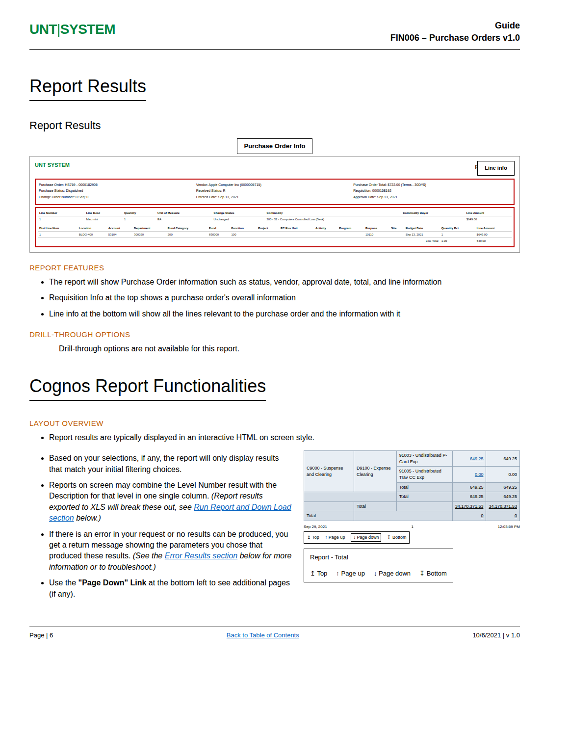UNT|SYSTEM
Guide
FIN006 – Purchase Orders v1.0
Report Results
Report Results
Purchase Order Info
UNT SYSTEM
Purchase Orders
Line info
Purchase Order: HS769 - 0000182905 Vendor: Apple Computer Inc (0000005715) Purchase Order Total: $722.00 (Terms - 30DY$)
Purchase Status: Dispatched Received Status: R Requisition: 0000158192
Change Order Number: 0 Seq: 0 Entered Date: Sep 13, 2021 Approval Date: Sep 13, 2021
| Line Number | Line Desc | Quantity | Unit of Measure | Change Status | Commodity | Commodity Buyer | Line Amount |
| --- | --- | --- | --- | --- | --- | --- | --- |
| 1 | Mac mini | 1 | EA | Unchanged | 200 - 32 - Computers Controlled Low (Desk) | | $649.00 |
| Dist Line Num | Location | Account | Department | Fund Category | Fund | Function | Project | PC Bus Unit | Activity | Program | Purpose | Site | Budget Date | Quantity Pct | Line Amount |
| --- | --- | --- | --- | --- | --- | --- | --- | --- | --- | --- | --- | --- | --- | --- | --- |
| 1 | BLDG-400 | 53104 | 300020 | 200 | 830000 | 100 | | | | | 10110 | | Sep 13, 2021 | 1 | $649.00 |
| Line Total | 1.00 | 649.00 |
Report Features
The report will show Purchase Order information such as status, vendor, approval date, total, and line information
Requisition Info at the top shows a purchase order's overall information
Line info at the bottom will show all the lines relevant to the purchase order and the information with it
Drill-Through Options
Drill-through options are not available for this report.
Cognos Report Functionalities
Layout Overview
Report results are typically displayed in an interactive HTML on screen style.
Based on your selections, if any, the report will only display results that match your initial filtering choices.
Reports on screen may combine the Level Number result with the Description for that level in one single column. (Report results exported to XLS will break these out, see Run Report and Down Load section below.)
If there is an error in your request or no results can be produced, you get a return message showing the parameters you chose that produced these results. (See the Error Results section below for more information or to troubleshoot.)
Use the "Page Down" Link at the bottom left to see additional pages (if any).
| C9000 - Suspense and Clearing | D9100 - Expense Clearing | 91003 - Undistributed P-Card Exp | 649.25 | 649.25 |
| 91005 - Undistributed Trav CC Exp | 0.00 | 0.00 |
| Total | 649.25 | 649.25 |
| | Total | 649.25 | 649.25 |
| | Total | | 34,170,371.53 | 34,170,371.53 |
| Total | | 0 | 0 |
Sep 29, 2021 1 12:03:59 PM
↥ Top ↑ Page up ↓ Page down ↧ Bottom
Report - Total
↥ Top ↑ Page up ↓ Page down ↧ Bottom
Page | 6
Back to Table of Contents
10/6/2021 | v 1.0